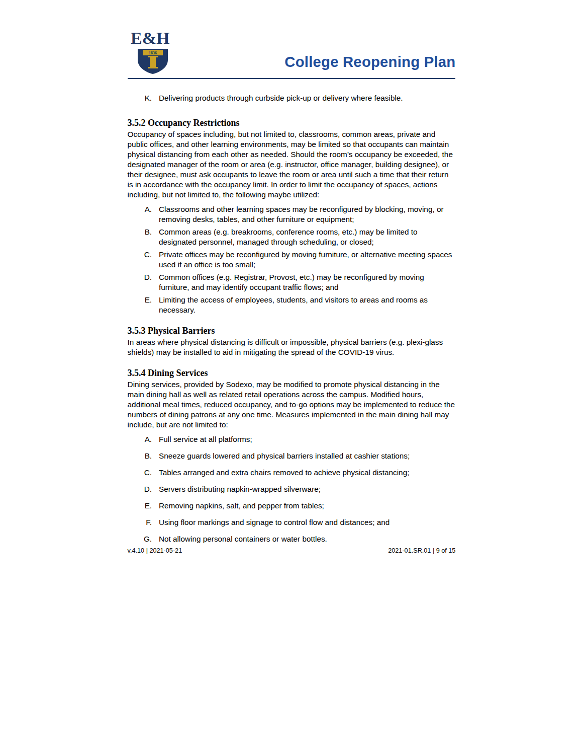E&H 1836
College Reopening Plan
Delivering products through curbside pick-up or delivery where feasible.
3.5.2 Occupancy Restrictions
Occupancy of spaces including, but not limited to, classrooms, common areas, private and public offices, and other learning environments, may be limited so that occupants can maintain physical distancing from each other as needed. Should the room’s occupancy be exceeded, the designated manager of the room or area (e.g. instructor, office manager, building designee), or their designee, must ask occupants to leave the room or area until such a time that their return is in accordance with the occupancy limit. In order to limit the occupancy of spaces, actions including, but not limited to, the following maybe utilized:
Classrooms and other learning spaces may be reconfigured by blocking, moving, or removing desks, tables, and other furniture or equipment;
Common areas (e.g. breakrooms, conference rooms, etc.) may be limited to designated personnel, managed through scheduling, or closed;
Private offices may be reconfigured by moving furniture, or alternative meeting spaces used if an office is too small;
Common offices (e.g. Registrar, Provost, etc.) may be reconfigured by moving furniture, and may identify occupant traffic flows; and
Limiting the access of employees, students, and visitors to areas and rooms as necessary.
3.5.3 Physical Barriers
In areas where physical distancing is difficult or impossible, physical barriers (e.g. plexi-glass shields) may be installed to aid in mitigating the spread of the COVID-19 virus.
3.5.4 Dining Services
Dining services, provided by Sodexo, may be modified to promote physical distancing in the main dining hall as well as related retail operations across the campus. Modified hours, additional meal times, reduced occupancy, and to-go options may be implemented to reduce the numbers of dining patrons at any one time. Measures implemented in the main dining hall may include, but are not limited to:
Full service at all platforms;
Sneeze guards lowered and physical barriers installed at cashier stations;
Tables arranged and extra chairs removed to achieve physical distancing;
Servers distributing napkin-wrapped silverware;
Removing napkins, salt, and pepper from tables;
Using floor markings and signage to control flow and distances; and
Not allowing personal containers or water bottles.
v.4.10 | 2021-05-21
2021-01.SR.01 | 9 of 15